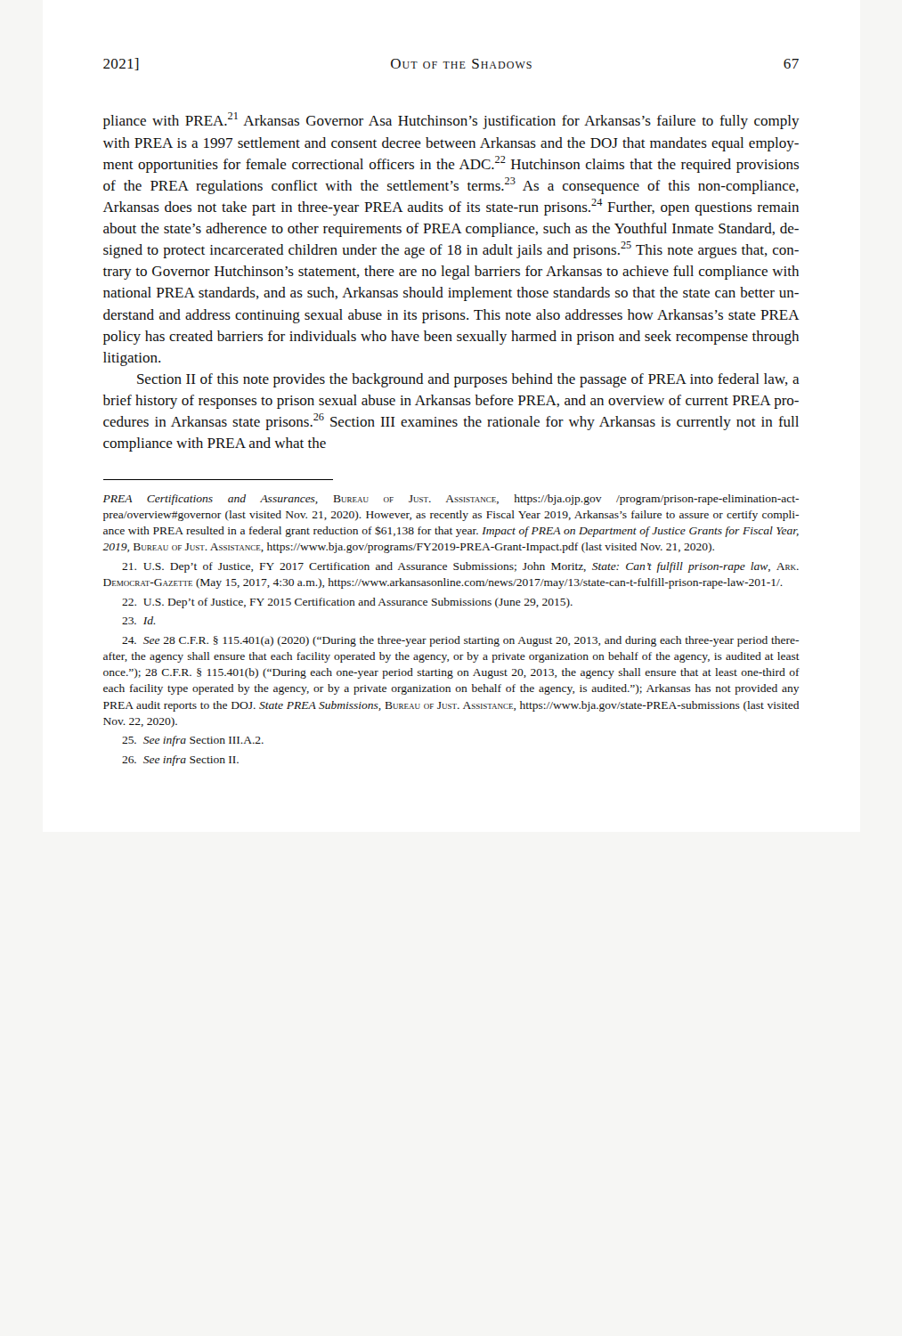2021] Out of the Shadows 67
pliance with PREA.21 Arkansas Governor Asa Hutchinson’s justification for Arkansas’s failure to fully comply with PREA is a 1997 settlement and consent decree between Arkansas and the DOJ that mandates equal employment opportunities for female correctional officers in the ADC.22 Hutchinson claims that the required provisions of the PREA regulations conflict with the settlement’s terms.23 As a consequence of this non-compliance, Arkansas does not take part in three-year PREA audits of its state-run prisons.24 Further, open questions remain about the state’s adherence to other requirements of PREA compliance, such as the Youthful Inmate Standard, designed to protect incarcerated children under the age of 18 in adult jails and prisons.25 This note argues that, contrary to Governor Hutchinson’s statement, there are no legal barriers for Arkansas to achieve full compliance with national PREA standards, and as such, Arkansas should implement those standards so that the state can better understand and address continuing sexual abuse in its prisons. This note also addresses how Arkansas’s state PREA policy has created barriers for individuals who have been sexually harmed in prison and seek recompense through litigation.
Section II of this note provides the background and purposes behind the passage of PREA into federal law, a brief history of responses to prison sexual abuse in Arkansas before PREA, and an overview of current PREA procedures in Arkansas state prisons.26 Section III examines the rationale for why Arkansas is currently not in full compliance with PREA and what the
PREA Certifications and Assurances, Bureau of Just. Assistance, https://bja.ojp.gov /program/prison-rape-elimination-act-prea/overview#governor (last visited Nov. 21, 2020). However, as recently as Fiscal Year 2019, Arkansas’s failure to assure or certify compliance with PREA resulted in a federal grant reduction of $61,138 for that year. Impact of PREA on Department of Justice Grants for Fiscal Year, 2019, Bureau of Just. Assistance, https://www.bja.gov/programs/FY2019-PREA-Grant-Impact.pdf (last visited Nov. 21, 2020).
21. U.S. Dep’t of Justice, FY 2017 Certification and Assurance Submissions; John Moritz, State: Can’t fulfill prison-rape law, Ark. Democrat-Gazette (May 15, 2017, 4:30 a.m.), https://www.arkansasonline.com/news/2017/may/13/state-can-t-fulfill-prison-rape-law-201-1/.
22. U.S. Dep’t of Justice, FY 2015 Certification and Assurance Submissions (June 29, 2015).
23. Id.
24. See 28 C.F.R. § 115.401(a) (2020) (“During the three-year period starting on August 20, 2013, and during each three-year period thereafter, the agency shall ensure that each facility operated by the agency, or by a private organization on behalf of the agency, is audited at least once.”); 28 C.F.R. § 115.401(b) (“During each one-year period starting on August 20, 2013, the agency shall ensure that at least one-third of each facility type operated by the agency, or by a private organization on behalf of the agency, is audited.”); Arkansas has not provided any PREA audit reports to the DOJ. State PREA Submissions, Bureau of Just. Assistance, https://www.bja.gov/state-PREA-submissions (last visited Nov. 22, 2020).
25. See infra Section III.A.2.
26. See infra Section II.